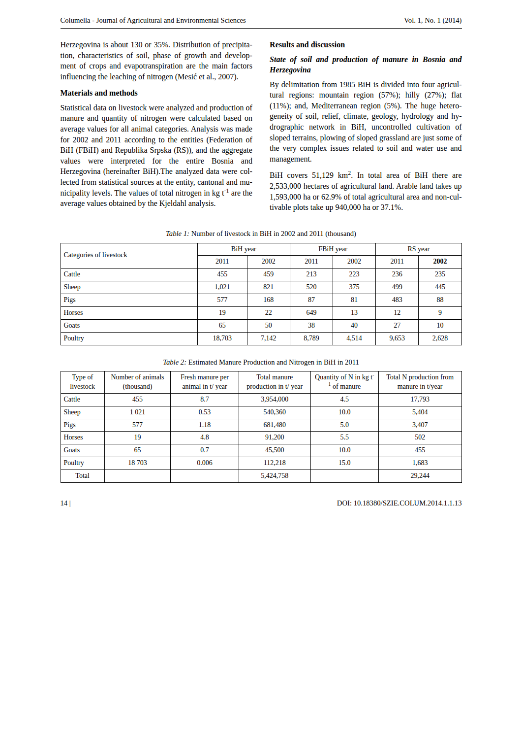Columella - Journal of Agricultural and Environmental Sciences Vol. 1, No. 1 (2014)
Herzegovina is about 130 or 35%. Distribution of precipitation, characteristics of soil, phase of growth and development of crops and evapotranspiration are the main factors influencing the leaching of nitrogen (Mesić et al., 2007).
Materials and methods
Statistical data on livestock were analyzed and production of manure and quantity of nitrogen were calculated based on average values for all animal categories. Analysis was made for 2002 and 2011 according to the entities (Federation of BiH (FBiH) and Republika Srpska (RS)), and the aggregate values were interpreted for the entire Bosnia and Herzegovina (hereinafter BiH).The analyzed data were collected from statistical sources at the entity, cantonal and municipality levels. The values of total nitrogen in kg t-1 are the average values obtained by the Kjeldahl analysis.
Results and discussion
State of soil and production of manure in Bosnia and Herzegovina
By delimitation from 1985 BiH is divided into four agricultural regions: mountain region (57%); hilly (27%); flat (11%); and, Mediterranean region (5%). The huge heterogeneity of soil, relief, climate, geology, hydrology and hydrographic network in BiH, uncontrolled cultivation of sloped terrains, plowing of sloped grassland are just some of the very complex issues related to soil and water use and management.
BiH covers 51,129 km2. In total area of BiH there are 2,533,000 hectares of agricultural land. Arable land takes up 1,593,000 ha or 62.9% of total agricultural area and non-cultivable plots take up 940,000 ha or 37.1%.
Table 1: Number of livestock in BiH in 2002 and 2011 (thousand)
| Categories of livestock | BiH year | FBiH year | RS year |
| --- | --- | --- | --- |
| 2011 | 2002 | 2011 | 2002 | 2011 | 2002 |
| Cattle | 455 | 459 | 213 | 223 | 236 | 235 |
| Sheep | 1,021 | 821 | 520 | 375 | 499 | 445 |
| Pigs | 577 | 168 | 87 | 81 | 483 | 88 |
| Horses | 19 | 22 | 649 | 13 | 12 | 9 |
| Goats | 65 | 50 | 38 | 40 | 27 | 10 |
| Poultry | 18,703 | 7,142 | 8,789 | 4,514 | 9,653 | 2,628 |
Table 2: Estimated Manure Production and Nitrogen in BiH in 2011
| Type of livestock | Number of animals (thousand) | Fresh manure per animal in t/ year | Total manure production in t/ year | Quantity of N in kg t -1 of manure | Total N production from manure in t/year |
| --- | --- | --- | --- | --- | --- |
| Cattle | 455 | 8.7 | 3,954,000 | 4.5 | 17,793 |
| Sheep | 1 021 | 0.53 | 540,360 | 10.0 | 5,404 |
| Pigs | 577 | 1.18 | 681,480 | 5.0 | 3,407 |
| Horses | 19 | 4.8 | 91,200 | 5.5 | 502 |
| Goats | 65 | 0.7 | 45,500 | 10.0 | 455 |
| Poultry | 18 703 | 0.006 | 112,218 | 15.0 | 1,683 |
| Total | | | 5,424,758 | | 29,244 |
14 | DOI: 10.18380/SZIE.COLUM.2014.1.1.13